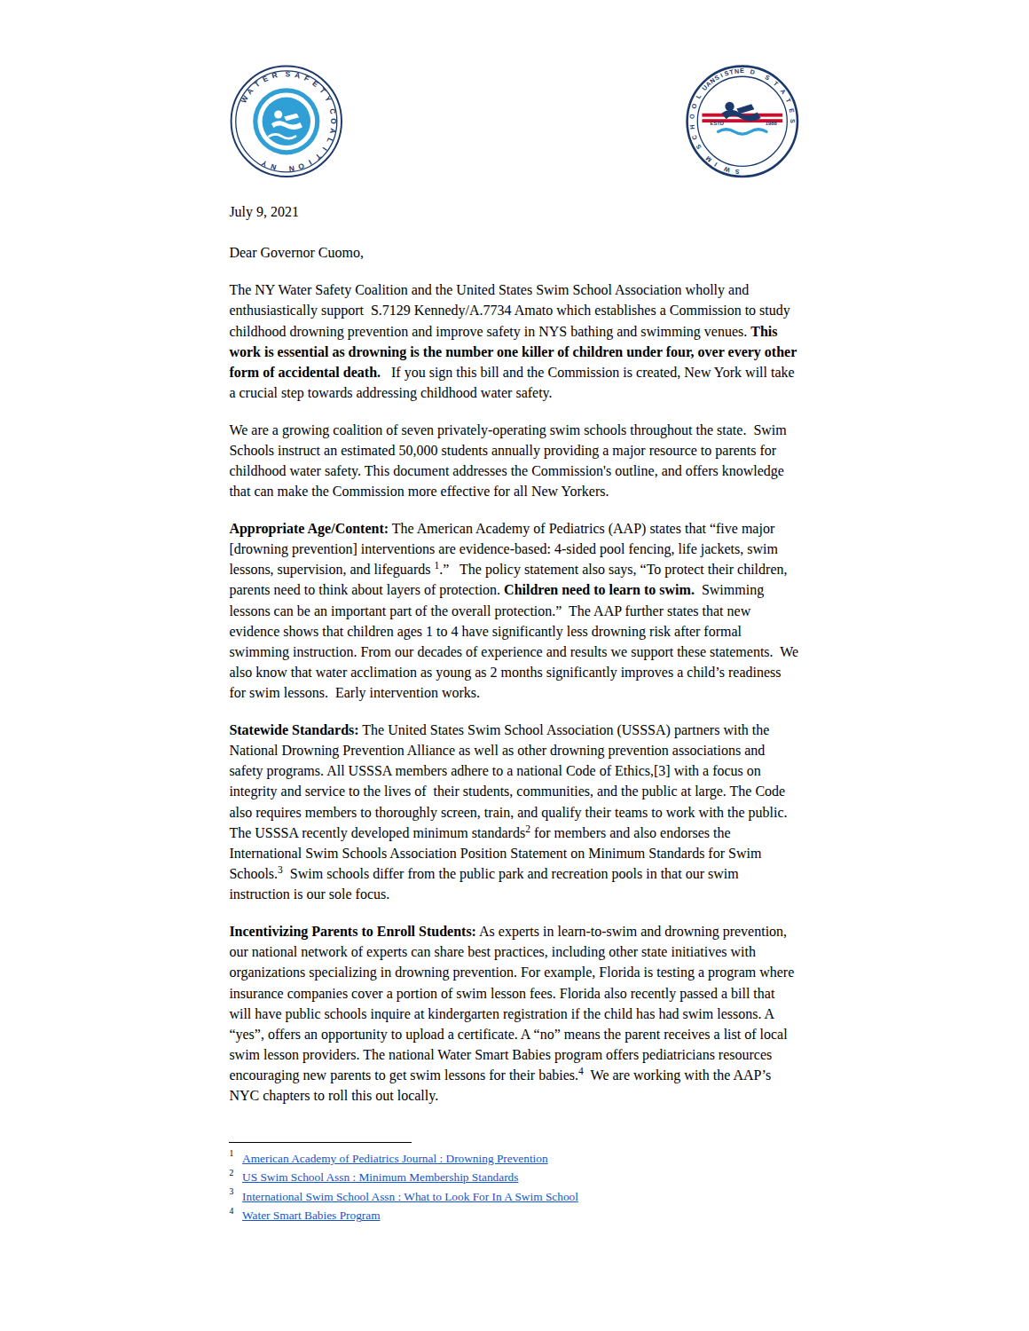W A T E R S A F E T Y C O A L I T I O N N Y
U N I T E D S T A T E S S W I M S C H O O L A S S N ESTD 1988
July 9, 2021
Dear Governor Cuomo,
The NY Water Safety Coalition and the United States Swim School Association wholly and enthusiastically support S.7129 Kennedy/A.7734 Amato which establishes a Commission to study childhood drowning prevention and improve safety in NYS bathing and swimming venues. This work is essential as drowning is the number one killer of children under four, over every other form of accidental death. If you sign this bill and the Commission is created, New York will take a crucial step towards addressing childhood water safety.
We are a growing coalition of seven privately-operating swim schools throughout the state. Swim Schools instruct an estimated 50,000 students annually providing a major resource to parents for childhood water safety. This document addresses the Commission's outline, and offers knowledge that can make the Commission more effective for all New Yorkers.
Appropriate Age/Content: The American Academy of Pediatrics (AAP) states that “five major [drowning prevention] interventions are evidence-based: 4-sided pool fencing, life jackets, swim lessons, supervision, and lifeguards 1.” The policy statement also says, “To protect their children, parents need to think about layers of protection. Children need to learn to swim. Swimming lessons can be an important part of the overall protection.” The AAP further states that new evidence shows that children ages 1 to 4 have significantly less drowning risk after formal swimming instruction. From our decades of experience and results we support these statements. We also know that water acclimation as young as 2 months significantly improves a child’s readiness for swim lessons. Early intervention works.
Statewide Standards: The United States Swim School Association (USSSA) partners with the National Drowning Prevention Alliance as well as other drowning prevention associations and safety programs. All USSSA members adhere to a national Code of Ethics,[3] with a focus on integrity and service to the lives of their students, communities, and the public at large. The Code also requires members to thoroughly screen, train, and qualify their teams to work with the public. The USSSA recently developed minimum standards2 for members and also endorses the International Swim Schools Association Position Statement on Minimum Standards for Swim Schools.3 Swim schools differ from the public park and recreation pools in that our swim instruction is our sole focus.
Incentivizing Parents to Enroll Students: As experts in learn-to-swim and drowning prevention, our national network of experts can share best practices, including other state initiatives with organizations specializing in drowning prevention. For example, Florida is testing a program where insurance companies cover a portion of swim lesson fees. Florida also recently passed a bill that will have public schools inquire at kindergarten registration if the child has had swim lessons. A “yes”, offers an opportunity to upload a certificate. A “no” means the parent receives a list of local swim lesson providers. The national Water Smart Babies program offers pediatricians resources encouraging new parents to get swim lessons for their babies.4 We are working with the AAP’s NYC chapters to roll this out locally.
American Academy of Pediatrics Journal : Drowning Prevention
US Swim School Assn : Minimum Membership Standards
International Swim School Assn : What to Look For In A Swim School
Water Smart Babies Program